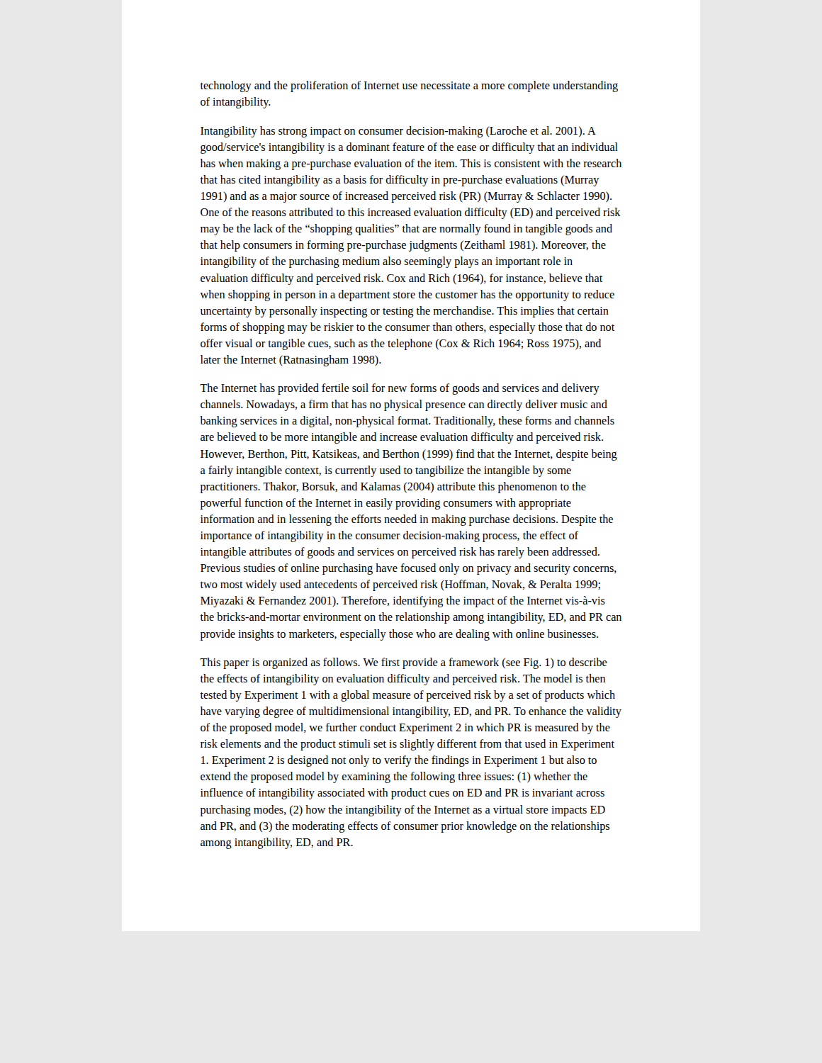technology and the proliferation of Internet use necessitate a more complete understanding of intangibility.
Intangibility has strong impact on consumer decision-making (Laroche et al. 2001). A good/service's intangibility is a dominant feature of the ease or difficulty that an individual has when making a pre-purchase evaluation of the item. This is consistent with the research that has cited intangibility as a basis for difficulty in pre-purchase evaluations (Murray 1991) and as a major source of increased perceived risk (PR) (Murray & Schlacter 1990). One of the reasons attributed to this increased evaluation difficulty (ED) and perceived risk may be the lack of the “shopping qualities” that are normally found in tangible goods and that help consumers in forming pre-purchase judgments (Zeithaml 1981). Moreover, the intangibility of the purchasing medium also seemingly plays an important role in evaluation difficulty and perceived risk. Cox and Rich (1964), for instance, believe that when shopping in person in a department store the customer has the opportunity to reduce uncertainty by personally inspecting or testing the merchandise. This implies that certain forms of shopping may be riskier to the consumer than others, especially those that do not offer visual or tangible cues, such as the telephone (Cox & Rich 1964; Ross 1975), and later the Internet (Ratnasingham 1998).
The Internet has provided fertile soil for new forms of goods and services and delivery channels. Nowadays, a firm that has no physical presence can directly deliver music and banking services in a digital, non-physical format. Traditionally, these forms and channels are believed to be more intangible and increase evaluation difficulty and perceived risk. However, Berthon, Pitt, Katsikeas, and Berthon (1999) find that the Internet, despite being a fairly intangible context, is currently used to tangibilize the intangible by some practitioners. Thakor, Borsuk, and Kalamas (2004) attribute this phenomenon to the powerful function of the Internet in easily providing consumers with appropriate information and in lessening the efforts needed in making purchase decisions. Despite the importance of intangibility in the consumer decision-making process, the effect of intangible attributes of goods and services on perceived risk has rarely been addressed. Previous studies of online purchasing have focused only on privacy and security concerns, two most widely used antecedents of perceived risk (Hoffman, Novak, & Peralta 1999; Miyazaki & Fernandez 2001). Therefore, identifying the impact of the Internet vis-à-vis the bricks-and-mortar environment on the relationship among intangibility, ED, and PR can provide insights to marketers, especially those who are dealing with online businesses.
This paper is organized as follows. We first provide a framework (see Fig. 1) to describe the effects of intangibility on evaluation difficulty and perceived risk. The model is then tested by Experiment 1 with a global measure of perceived risk by a set of products which have varying degree of multidimensional intangibility, ED, and PR. To enhance the validity of the proposed model, we further conduct Experiment 2 in which PR is measured by the risk elements and the product stimuli set is slightly different from that used in Experiment 1. Experiment 2 is designed not only to verify the findings in Experiment 1 but also to extend the proposed model by examining the following three issues: (1) whether the influence of intangibility associated with product cues on ED and PR is invariant across purchasing modes, (2) how the intangibility of the Internet as a virtual store impacts ED and PR, and (3) the moderating effects of consumer prior knowledge on the relationships among intangibility, ED, and PR.